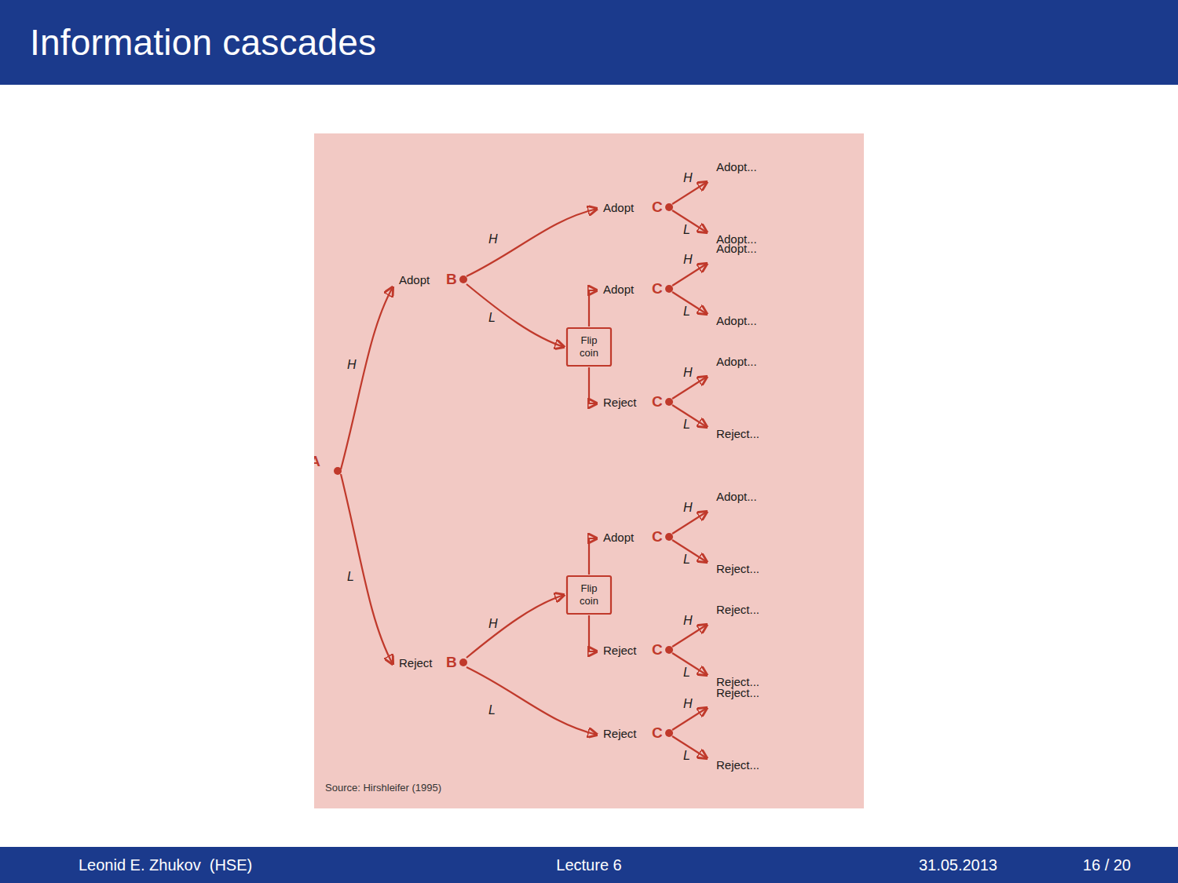Information cascades
A H L Adopt B H Adopt L Flip coin Adopt Reject C H Adopt... L Adopt... C H Adopt... L Adopt... C H Adopt... L Reject... Reject B H Flip coin Adopt Reject L Reject C H Adopt... L Reject... C H Reject... L Reject... C H Reject... L Reject... Source: Hirshleifer (1995)
Leonid E. Zhukov (HSE) Lecture 6 31.05.2013 16 / 20